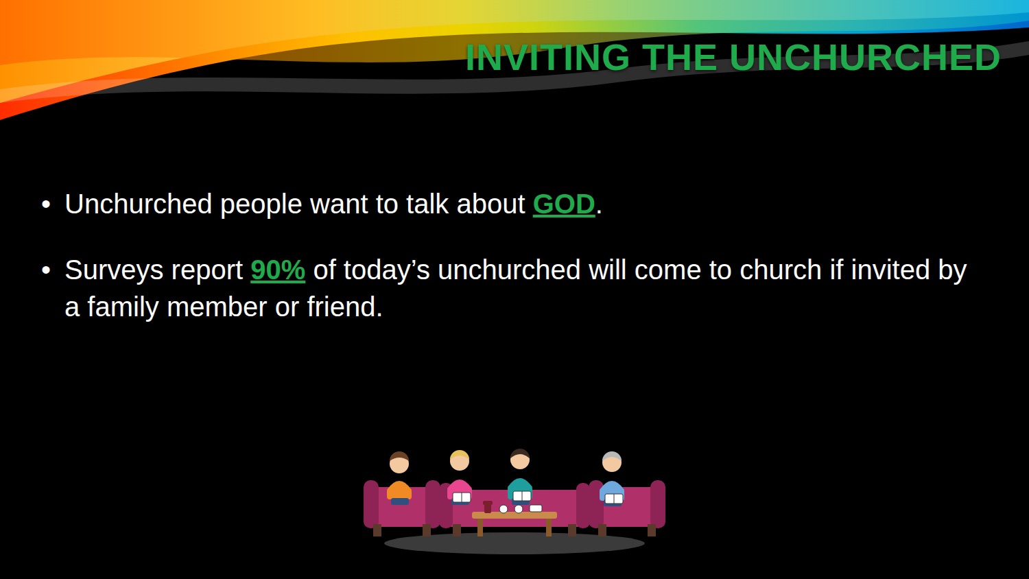INVITING THE UNCHURCHED
Unchurched people want to talk about GOD.
Surveys report 90% of today’s unchurched will come to church if invited by a family member or friend.